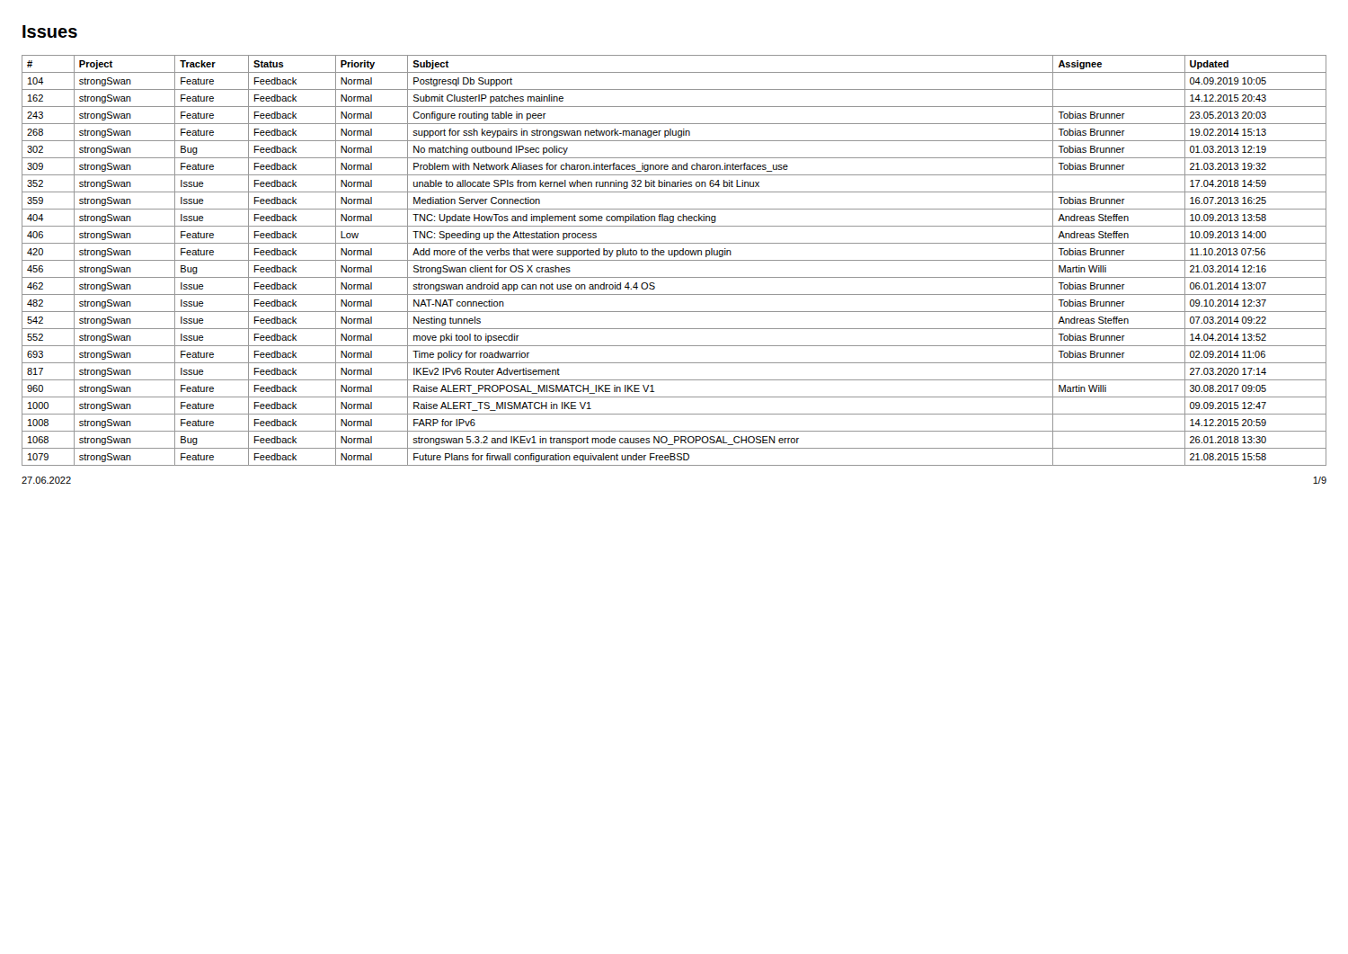Issues
| # | Project | Tracker | Status | Priority | Subject | Assignee | Updated |
| --- | --- | --- | --- | --- | --- | --- | --- |
| 104 | strongSwan | Feature | Feedback | Normal | Postgresql Db Support | | 04.09.2019 10:05 |
| 162 | strongSwan | Feature | Feedback | Normal | Submit ClusterIP patches mainline | | 14.12.2015 20:43 |
| 243 | strongSwan | Feature | Feedback | Normal | Configure routing table in peer | Tobias Brunner | 23.05.2013 20:03 |
| 268 | strongSwan | Feature | Feedback | Normal | support for ssh keypairs in strongswan network-manager plugin | Tobias Brunner | 19.02.2014 15:13 |
| 302 | strongSwan | Bug | Feedback | Normal | No matching outbound IPsec policy | Tobias Brunner | 01.03.2013 12:19 |
| 309 | strongSwan | Feature | Feedback | Normal | Problem with Network Aliases for charon.interfaces_ignore and charon.interfaces_use | Tobias Brunner | 21.03.2013 19:32 |
| 352 | strongSwan | Issue | Feedback | Normal | unable to allocate SPIs from kernel when running 32 bit binaries on 64 bit Linux | | 17.04.2018 14:59 |
| 359 | strongSwan | Issue | Feedback | Normal | Mediation Server Connection | Tobias Brunner | 16.07.2013 16:25 |
| 404 | strongSwan | Issue | Feedback | Normal | TNC: Update HowTos and implement some compilation flag checking | Andreas Steffen | 10.09.2013 13:58 |
| 406 | strongSwan | Feature | Feedback | Low | TNC: Speeding up the Attestation process | Andreas Steffen | 10.09.2013 14:00 |
| 420 | strongSwan | Feature | Feedback | Normal | Add more of the verbs that were supported by pluto to the updown plugin | Tobias Brunner | 11.10.2013 07:56 |
| 456 | strongSwan | Bug | Feedback | Normal | StrongSwan client for OS X crashes | Martin Willi | 21.03.2014 12:16 |
| 462 | strongSwan | Issue | Feedback | Normal | strongswan android app can not use on android 4.4 OS | Tobias Brunner | 06.01.2014 13:07 |
| 482 | strongSwan | Issue | Feedback | Normal | NAT-NAT connection | Tobias Brunner | 09.10.2014 12:37 |
| 542 | strongSwan | Issue | Feedback | Normal | Nesting tunnels | Andreas Steffen | 07.03.2014 09:22 |
| 552 | strongSwan | Issue | Feedback | Normal | move pki tool to ipsecdir | Tobias Brunner | 14.04.2014 13:52 |
| 693 | strongSwan | Feature | Feedback | Normal | Time policy for roadwarrior | Tobias Brunner | 02.09.2014 11:06 |
| 817 | strongSwan | Issue | Feedback | Normal | IKEv2 IPv6 Router Advertisement | | 27.03.2020 17:14 |
| 960 | strongSwan | Feature | Feedback | Normal | Raise ALERT_PROPOSAL_MISMATCH_IKE in IKE V1 | Martin Willi | 30.08.2017 09:05 |
| 1000 | strongSwan | Feature | Feedback | Normal | Raise ALERT_TS_MISMATCH in IKE V1 | | 09.09.2015 12:47 |
| 1008 | strongSwan | Feature | Feedback | Normal | FARP for IPv6 | | 14.12.2015 20:59 |
| 1068 | strongSwan | Bug | Feedback | Normal | strongswan 5.3.2 and IKEv1 in transport mode causes NO_PROPOSAL_CHOSEN error | | 26.01.2018 13:30 |
| 1079 | strongSwan | Feature | Feedback | Normal | Future Plans for firwall configuration equivalent under FreeBSD | | 21.08.2015 15:58 |
27.06.2022 1/9